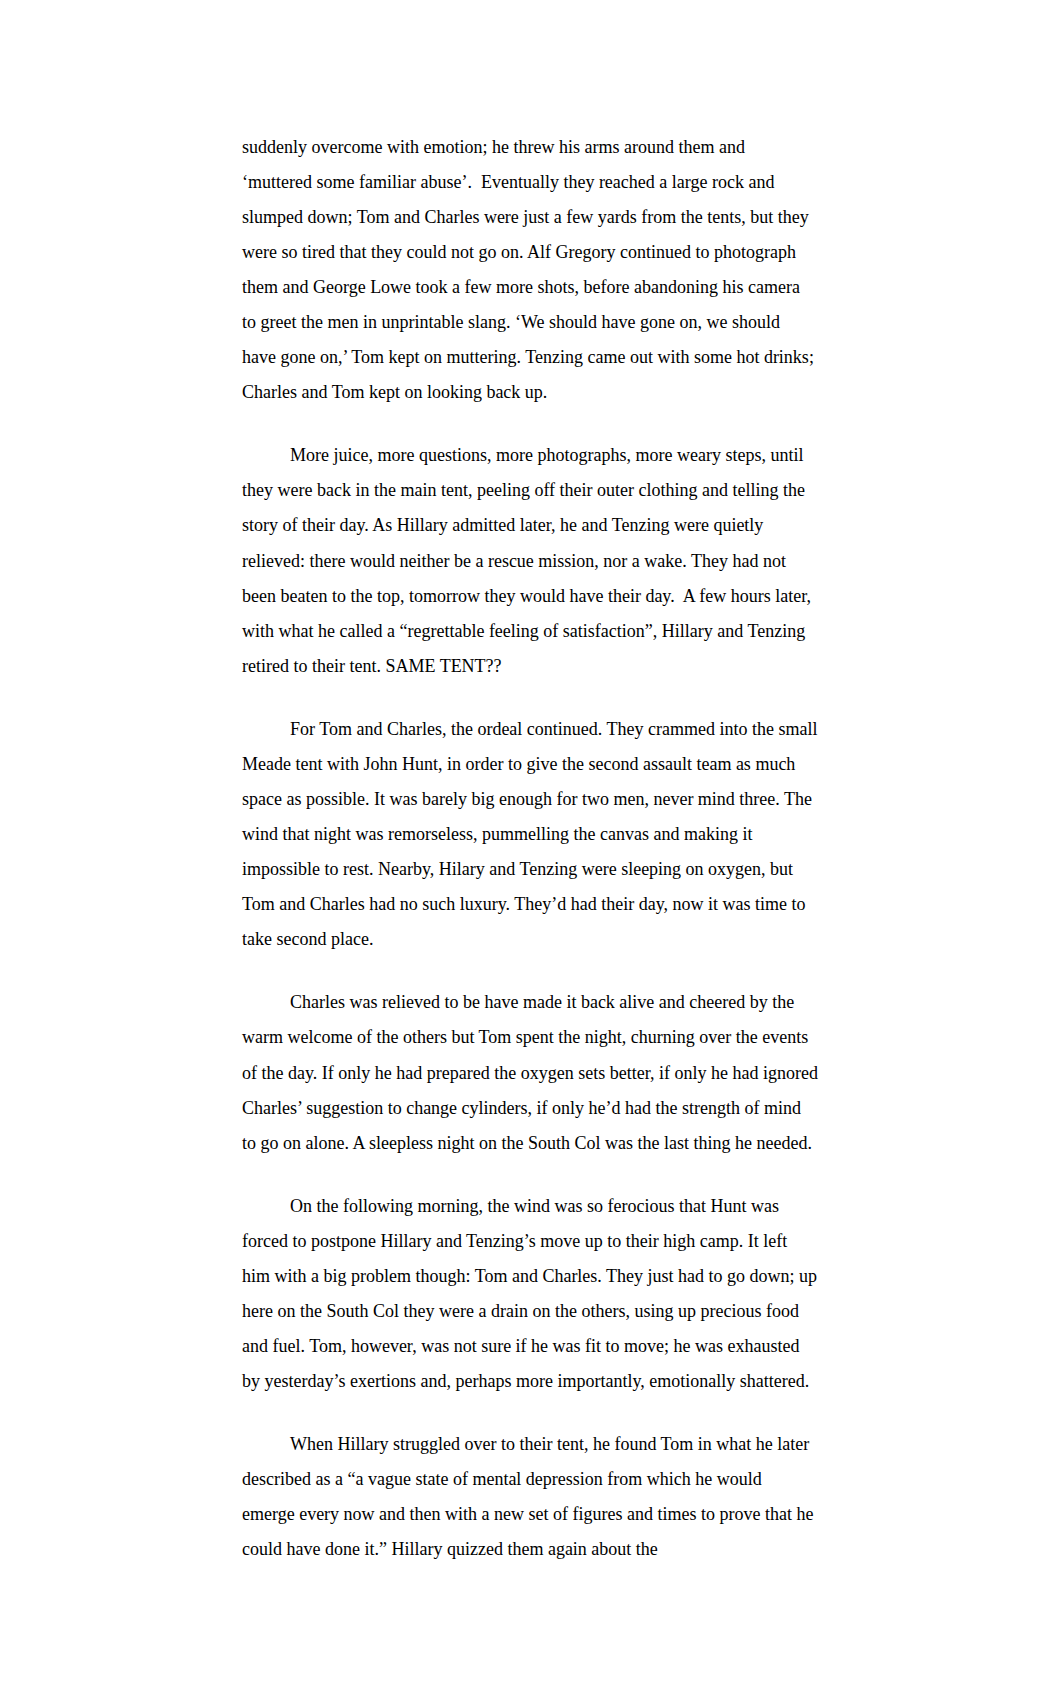suddenly overcome with emotion; he threw his arms around them and ‘muttered some familiar abuse’. Eventually they reached a large rock and slumped down; Tom and Charles were just a few yards from the tents, but they were so tired that they could not go on. Alf Gregory continued to photograph them and George Lowe took a few more shots, before abandoning his camera to greet the men in unprintable slang. ‘We should have gone on, we should have gone on,’ Tom kept on muttering. Tenzing came out with some hot drinks; Charles and Tom kept on looking back up.
More juice, more questions, more photographs, more weary steps, until they were back in the main tent, peeling off their outer clothing and telling the story of their day. As Hillary admitted later, he and Tenzing were quietly relieved: there would neither be a rescue mission, nor a wake. They had not been beaten to the top, tomorrow they would have their day. A few hours later, with what he called a “regrettable feeling of satisfaction”, Hillary and Tenzing retired to their tent. SAME TENT??
For Tom and Charles, the ordeal continued. They crammed into the small Meade tent with John Hunt, in order to give the second assault team as much space as possible. It was barely big enough for two men, never mind three. The wind that night was remorseless, pummelling the canvas and making it impossible to rest. Nearby, Hilary and Tenzing were sleeping on oxygen, but Tom and Charles had no such luxury. They’d had their day, now it was time to take second place.
Charles was relieved to be have made it back alive and cheered by the warm welcome of the others but Tom spent the night, churning over the events of the day. If only he had prepared the oxygen sets better, if only he had ignored Charles’ suggestion to change cylinders, if only he’d had the strength of mind to go on alone. A sleepless night on the South Col was the last thing he needed.
On the following morning, the wind was so ferocious that Hunt was forced to postpone Hillary and Tenzing’s move up to their high camp. It left him with a big problem though: Tom and Charles. They just had to go down; up here on the South Col they were a drain on the others, using up precious food and fuel. Tom, however, was not sure if he was fit to move; he was exhausted by yesterday’s exertions and, perhaps more importantly, emotionally shattered.
When Hillary struggled over to their tent, he found Tom in what he later described as a “a vague state of mental depression from which he would emerge every now and then with a new set of figures and times to prove that he could have done it.” Hillary quizzed them again about the